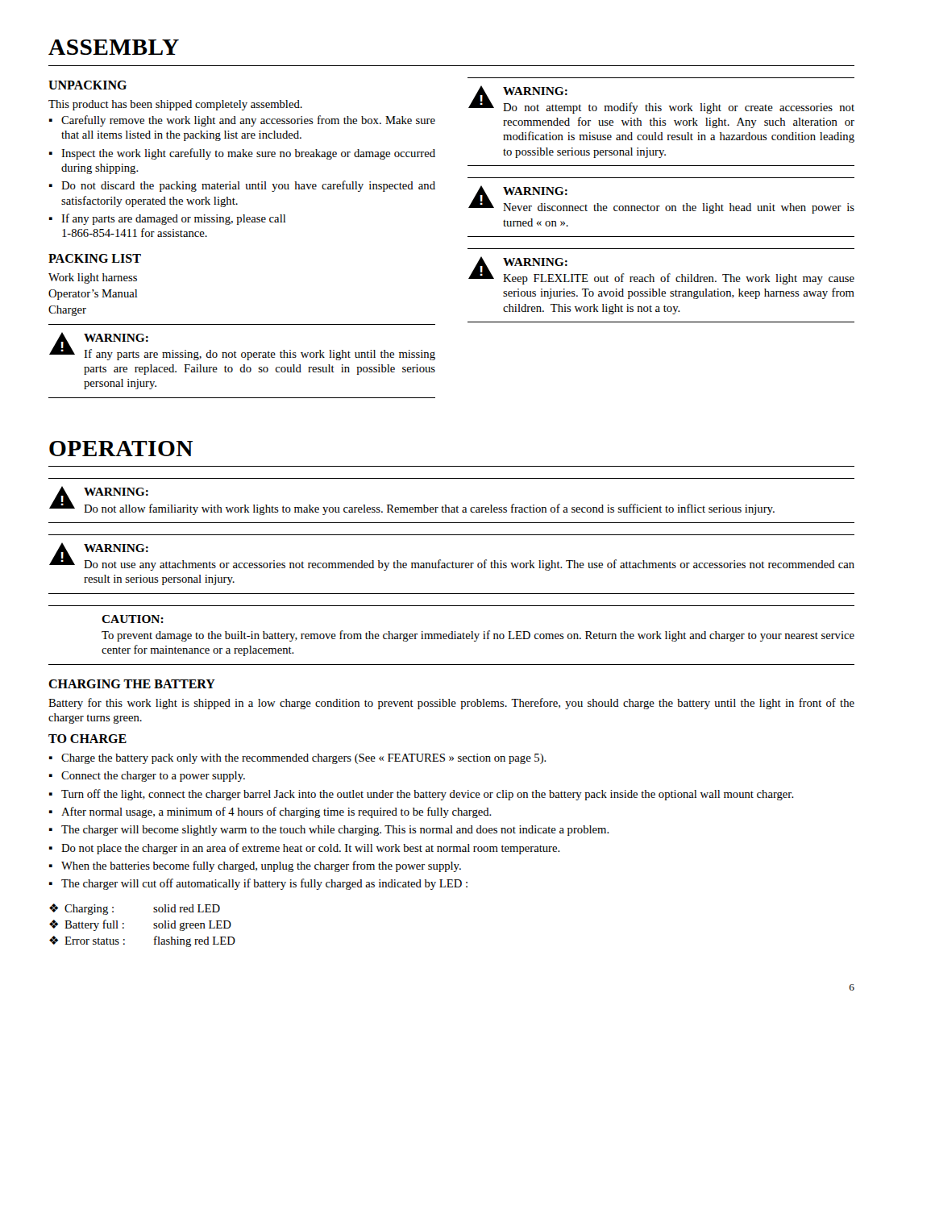ASSEMBLY
UNPACKING
This product has been shipped completely assembled.
Carefully remove the work light and any accessories from the box. Make sure that all items listed in the packing list are included.
Inspect the work light carefully to make sure no breakage or damage occurred during shipping.
Do not discard the packing material until you have carefully inspected and satisfactorily operated the work light.
If any parts are damaged or missing, please call
1-866-854-1411 for assistance.
PACKING LIST
Work light harness
Operator’s Manual
Charger
!
WARNING:
If any parts are missing, do not operate this work light until the missing parts are replaced. Failure to do so could result in possible serious personal injury.
!
WARNING:
Do not attempt to modify this work light or create accessories not recommended for use with this work light. Any such alteration or modification is misuse and could result in a hazardous condition leading to possible serious personal injury.
!
WARNING:
Never disconnect the connector on the light head unit when power is turned « on ».
!
WARNING:
Keep FLEXLITE out of reach of children. The work light may cause serious injuries. To avoid possible strangulation, keep harness away from children. This work light is not a toy.
OPERATION
!
WARNING:
Do not allow familiarity with work lights to make you careless. Remember that a careless fraction of a second is sufficient to inflict serious injury.
!
WARNING:
Do not use any attachments or accessories not recommended by the manufacturer of this work light. The use of attachments or accessories not recommended can result in serious personal injury.
CAUTION:
To prevent damage to the built-in battery, remove from the charger immediately if no LED comes on. Return the work light and charger to your nearest service center for maintenance or a replacement.
CHARGING THE BATTERY
Battery for this work light is shipped in a low charge condition to prevent possible problems. Therefore, you should charge the battery until the light in front of the charger turns green.
TO CHARGE
Charge the battery pack only with the recommended chargers (See « FEATURES » section on page 5).
Connect the charger to a power supply.
Turn off the light, connect the charger barrel Jack into the outlet under the battery device or clip on the battery pack inside the optional wall mount charger.
After normal usage, a minimum of 4 hours of charging time is required to be fully charged.
The charger will become slightly warm to the touch while charging. This is normal and does not indicate a problem.
Do not place the charger in an area of extreme heat or cold. It will work best at normal room temperature.
When the batteries become fully charged, unplug the charger from the power supply.
The charger will cut off automatically if battery is fully charged as indicated by LED :
Charging : solid red LED
Battery full : solid green LED
Error status : flashing red LED
6